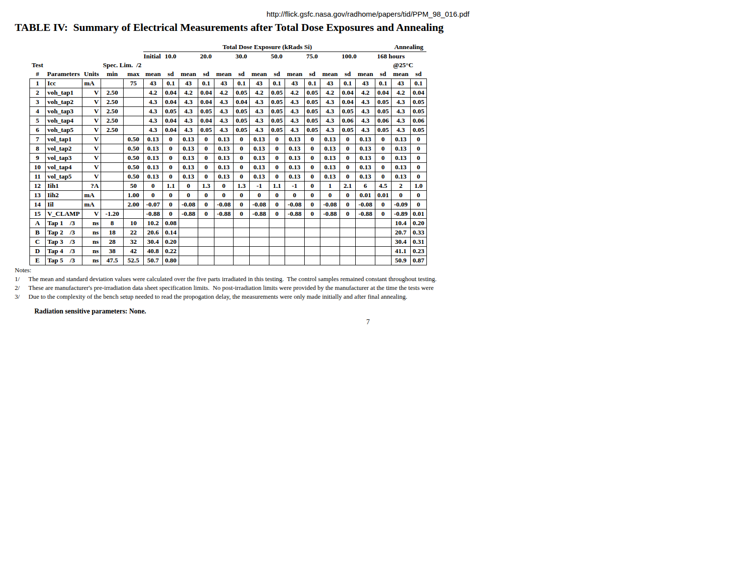http://flick.gsfc.nasa.gov/radhome/papers/tid/PPM_98_016.pdf
TABLE IV: Summary of Electrical Measurements after Total Dose Exposures and Annealing
| | Total Dose Exposure (kRads Si) | Annealing |
| | Initial | 10.0 | 20.0 | 30.0 | 50.0 | 75.0 | 100.0 | 168 hours |
| Test | | | Spec. Lim. /2 | | @25°C |
| # | Parameters | Units | min | max | mean | sd | mean | sd | mean | sd | mean | sd | mean | sd | mean | sd | mean | sd | mean | sd |
| 1 | Icc | mA | | 75 | 43 | 0.1 | 43 | 0.1 | 43 | 0.1 | 43 | 0.1 | 43 | 0.1 | 43 | 0.1 | 43 | 0.1 | 43 | 0.1 |
| 2 | voh_tap1 | V | 2.50 | | 4.2 | 0.04 | 4.2 | 0.04 | 4.2 | 0.05 | 4.2 | 0.05 | 4.2 | 0.05 | 4.2 | 0.04 | 4.2 | 0.04 | 4.2 | 0.04 |
| 3 | voh_tap2 | V | 2.50 | | 4.3 | 0.04 | 4.3 | 0.04 | 4.3 | 0.04 | 4.3 | 0.05 | 4.3 | 0.05 | 4.3 | 0.04 | 4.3 | 0.05 | 4.3 | 0.05 |
| 4 | voh_tap3 | V | 2.50 | | 4.3 | 0.05 | 4.3 | 0.05 | 4.3 | 0.05 | 4.3 | 0.05 | 4.3 | 0.05 | 4.3 | 0.05 | 4.3 | 0.05 | 4.3 | 0.05 |
| 5 | voh_tap4 | V | 2.50 | | 4.3 | 0.04 | 4.3 | 0.04 | 4.3 | 0.05 | 4.3 | 0.05 | 4.3 | 0.05 | 4.3 | 0.06 | 4.3 | 0.06 | 4.3 | 0.06 |
| 6 | voh_tap5 | V | 2.50 | | 4.3 | 0.04 | 4.3 | 0.05 | 4.3 | 0.05 | 4.3 | 0.05 | 4.3 | 0.05 | 4.3 | 0.05 | 4.3 | 0.05 | 4.3 | 0.05 |
| 7 | vol_tap1 | V | | 0.50 | 0.13 | 0 | 0.13 | 0 | 0.13 | 0 | 0.13 | 0 | 0.13 | 0 | 0.13 | 0 | 0.13 | 0 | 0.13 | 0 |
| 8 | vol_tap2 | V | | 0.50 | 0.13 | 0 | 0.13 | 0 | 0.13 | 0 | 0.13 | 0 | 0.13 | 0 | 0.13 | 0 | 0.13 | 0 | 0.13 | 0 |
| 9 | vol_tap3 | V | | 0.50 | 0.13 | 0 | 0.13 | 0 | 0.13 | 0 | 0.13 | 0 | 0.13 | 0 | 0.13 | 0 | 0.13 | 0 | 0.13 | 0 |
| 10 | vol_tap4 | V | | 0.50 | 0.13 | 0 | 0.13 | 0 | 0.13 | 0 | 0.13 | 0 | 0.13 | 0 | 0.13 | 0 | 0.13 | 0 | 0.13 | 0 |
| 11 | vol_tap5 | V | | 0.50 | 0.13 | 0 | 0.13 | 0 | 0.13 | 0 | 0.13 | 0 | 0.13 | 0 | 0.13 | 0 | 0.13 | 0 | 0.13 | 0 |
| 12 | Iih1 | ?A | | 50 | 0 | 1.1 | 0 | 1.3 | 0 | 1.3 | -1 | 1.1 | -1 | 0 | 1 | 2.1 | 6 | 4.5 | 2 | 1.0 |
| 13 | Iih2 | mA | | 1.00 | 0 | 0 | 0 | 0 | 0 | 0 | 0 | 0 | 0 | 0 | 0 | 0 | 0.01 | 0.01 | 0 | 0 |
| 14 | Iil | mA | | 2.00 | -0.07 | 0 | -0.08 | 0 | -0.08 | 0 | -0.08 | 0 | -0.08 | 0 | -0.08 | 0 | -0.08 | 0 | -0.09 | 0 |
| 15 | V_CLAMP | V | -1.20 | | -0.88 | 0 | -0.88 | 0 | -0.88 | 0 | -0.88 | 0 | -0.88 | 0 | -0.88 | 0 | -0.88 | 0 | -0.89 | 0.01 |
| A | Tap 1 /3 | ns | 8 | 10 | 10.2 | 0.08 | | | | | | | | | | | | | 10.4 | 0.20 |
| B | Tap 2 /3 | ns | 18 | 22 | 20.6 | 0.14 | | | | | | | | | | | | | 20.7 | 0.33 |
| C | Tap 3 /3 | ns | 28 | 32 | 30.4 | 0.20 | | | | | | | | | | | | | 30.4 | 0.31 |
| D | Tap 4 /3 | ns | 38 | 42 | 40.8 | 0.22 | | | | | | | | | | | | | 41.1 | 0.23 |
| E | Tap 5 /3 | ns | 47.5 | 52.5 | 50.7 | 0.80 | | | | | | | | | | | | | 50.9 | 0.87 |
Notes:
1/The mean and standard deviation values were calculated over the five parts irradiated in this testing. The control samples remained constant throughout testing.
2/These are manufacturer's pre-irradiation data sheet specification limits. No post-irradiation limits were provided by the manufacturer at the time the tests were
3/Due to the complexity of the bench setup needed to read the propogation delay, the measurements were only made initially and after final annealing.
Radiation sensitive parameters: None.
7